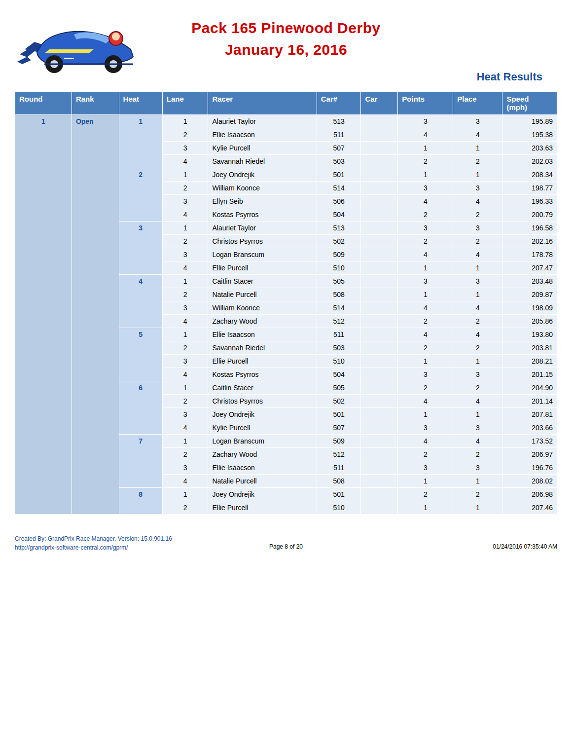Pack 165 Pinewood Derby
January 16, 2016
Heat Results
| Round | Rank | Heat | Lane | Racer | Car# | Car | Points | Place | Speed (mph) |
| --- | --- | --- | --- | --- | --- | --- | --- | --- | --- |
| 1 | Open | 1 | 1 | Alauriet Taylor | 513 | | 3 | 3 | 195.89 |
| 2 | Ellie Isaacson | 511 | | 4 | 4 | 195.38 |
| 3 | Kylie Purcell | 507 | | 1 | 1 | 203.63 |
| 4 | Savannah Riedel | 503 | | 2 | 2 | 202.03 |
| 2 | 1 | Joey Ondrejik | 501 | | 1 | 1 | 208.34 |
| 2 | William Koonce | 514 | | 3 | 3 | 198.77 |
| 3 | Ellyn Seib | 506 | | 4 | 4 | 196.33 |
| 4 | Kostas Psyrros | 504 | | 2 | 2 | 200.79 |
| 3 | 1 | Alauriet Taylor | 513 | | 3 | 3 | 196.58 |
| 2 | Christos Psyrros | 502 | | 2 | 2 | 202.16 |
| 3 | Logan Branscum | 509 | | 4 | 4 | 178.78 |
| 4 | Ellie Purcell | 510 | | 1 | 1 | 207.47 |
| 4 | 1 | Caitlin Stacer | 505 | | 3 | 3 | 203.48 |
| 2 | Natalie Purcell | 508 | | 1 | 1 | 209.87 |
| 3 | William Koonce | 514 | | 4 | 4 | 198.09 |
| 4 | Zachary Wood | 512 | | 2 | 2 | 205.86 |
| 5 | 1 | Ellie Isaacson | 511 | | 4 | 4 | 193.80 |
| 2 | Savannah Riedel | 503 | | 2 | 2 | 203.81 |
| 3 | Ellie Purcell | 510 | | 1 | 1 | 208.21 |
| 4 | Kostas Psyrros | 504 | | 3 | 3 | 201.15 |
| 6 | 1 | Caitlin Stacer | 505 | | 2 | 2 | 204.90 |
| 2 | Christos Psyrros | 502 | | 4 | 4 | 201.14 |
| 3 | Joey Ondrejik | 501 | | 1 | 1 | 207.81 |
| 4 | Kylie Purcell | 507 | | 3 | 3 | 203.66 |
| 7 | 1 | Logan Branscum | 509 | | 4 | 4 | 173.52 |
| 2 | Zachary Wood | 512 | | 2 | 2 | 206.97 |
| 3 | Ellie Isaacson | 511 | | 3 | 3 | 196.76 |
| 4 | Natalie Purcell | 508 | | 1 | 1 | 208.02 |
| 8 | 1 | Joey Ondrejik | 501 | | 2 | 2 | 206.98 |
| 2 | Ellie Purcell | 510 | | 1 | 1 | 207.46 |
Created By: GrandPrix Race Manager, Version: 15.0.901.16
http://grandprix-software-central.com/gprm/
Page 8 of 20
01/24/2016 07:35:40 AM